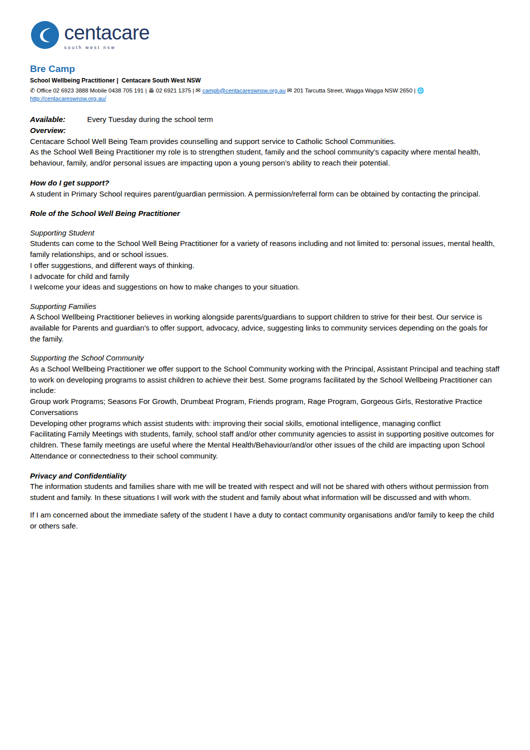centacare
south west nsw
Bre Camp
School Wellbeing Practitioner | Centacare South West NSW
✆ Office 02 6923 3888 Mobile 0438 705 191 | 🖶 02 6921 1375 | ✉ campb@centacareswnsw.org.au ✉ 201 Tarcutta Street, Wagga Wagga NSW 2650 | 🌐 http://centacareswnsw.org.au/
Available: Every Tuesday during the school term
Overview:
Centacare School Well Being Team provides counselling and support service to Catholic School Communities.
As the School Well Being Practitioner my role is to strengthen student, family and the school community’s capacity where mental health, behaviour, family, and/or personal issues are impacting upon a young person’s ability to reach their potential.
How do I get support?
A student in Primary School requires parent/guardian permission. A permission/referral form can be obtained by contacting the principal.
Role of the School Well Being Practitioner
Supporting Student
Students can come to the School Well Being Practitioner for a variety of reasons including and not limited to: personal issues, mental health, family relationships, and or school issues.
I offer suggestions, and different ways of thinking.
I advocate for child and family
I welcome your ideas and suggestions on how to make changes to your situation.
Supporting Families
A School Wellbeing Practitioner believes in working alongside parents/guardians to support children to strive for their best. Our service is available for Parents and guardian’s to offer support, advocacy, advice, suggesting links to community services depending on the goals for the family.
Supporting the School Community
As a School Wellbeing Practitioner we offer support to the School Community working with the Principal, Assistant Principal and teaching staff to work on developing programs to assist children to achieve their best. Some programs facilitated by the School Wellbeing Practitioner can include:
Group work Programs; Seasons For Growth, Drumbeat Program, Friends program, Rage Program, Gorgeous Girls, Restorative Practice Conversations
Developing other programs which assist students with: improving their social skills, emotional intelligence, managing conflict
Facilitating Family Meetings with students, family, school staff and/or other community agencies to assist in supporting positive outcomes for children. These family meetings are useful where the Mental Health/Behaviour/and/or other issues of the child are impacting upon School Attendance or connectedness to their school community.
Privacy and Confidentiality
The information students and families share with me will be treated with respect and will not be shared with others without permission from student and family. In these situations I will work with the student and family about what information will be discussed and with whom.
If I am concerned about the immediate safety of the student I have a duty to contact community organisations and/or family to keep the child or others safe.